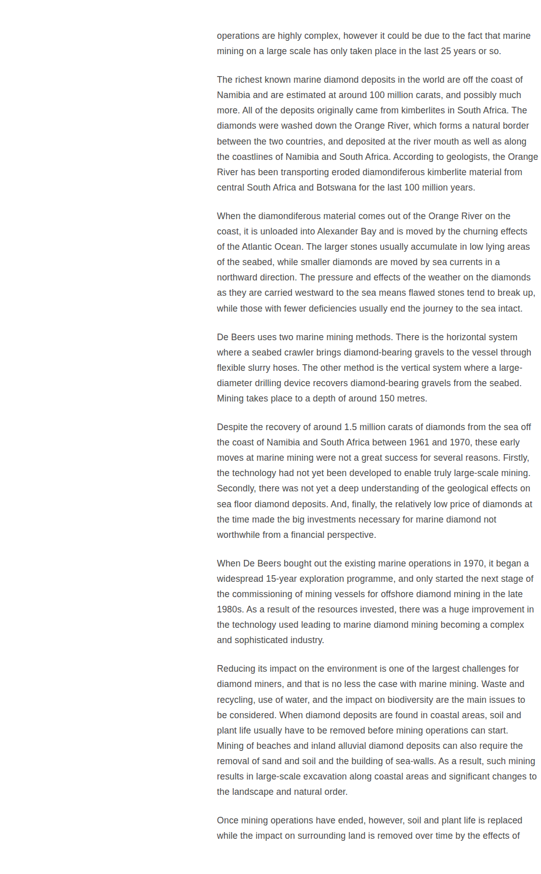operations are highly complex, however it could be due to the fact that marine
mining on a large scale has only taken place in the last 25 years or so.
The richest known marine diamond deposits in the world are off the coast of
Namibia and are estimated at around 100 million carats, and possibly much
more. All of the deposits originally came from kimberlites in South Africa. The
diamonds were washed down the Orange River, which forms a natural border
between the two countries, and deposited at the river mouth as well as along
the coastlines of Namibia and South Africa. According to geologists, the Orange
River has been transporting eroded diamondiferous kimberlite material from
central South Africa and Botswana for the last 100 million years.
When the diamondiferous material comes out of the Orange River on the
coast, it is unloaded into Alexander Bay and is moved by the churning effects
of the Atlantic Ocean. The larger stones usually accumulate in low lying areas
of the seabed, while smaller diamonds are moved by sea currents in a
northward direction. The pressure and effects of the weather on the diamonds
as they are carried westward to the sea means flawed stones tend to break up,
while those with fewer deficiencies usually end the journey to the sea intact.
De Beers uses two marine mining methods. There is the horizontal system
where a seabed crawler brings diamond-bearing gravels to the vessel through
flexible slurry hoses. The other method is the vertical system where a large-
diameter drilling device recovers diamond-bearing gravels from the seabed.
Mining takes place to a depth of around 150 metres.
Despite the recovery of around 1.5 million carats of diamonds from the sea off
the coast of Namibia and South Africa between 1961 and 1970, these early
moves at marine mining were not a great success for several reasons. Firstly,
the technology had not yet been developed to enable truly large-scale mining.
Secondly, there was not yet a deep understanding of the geological effects on
sea floor diamond deposits. And, finally, the relatively low price of diamonds at
the time made the big investments necessary for marine diamond not
worthwhile from a financial perspective.
When De Beers bought out the existing marine operations in 1970, it began a
widespread 15-year exploration programme, and only started the next stage of
the commissioning of mining vessels for offshore diamond mining in the late
1980s. As a result of the resources invested, there was a huge improvement in
the technology used leading to marine diamond mining becoming a complex
and sophisticated industry.
Reducing its impact on the environment is one of the largest challenges for
diamond miners, and that is no less the case with marine mining. Waste and
recycling, use of water, and the impact on biodiversity are the main issues to
be considered. When diamond deposits are found in coastal areas, soil and
plant life usually have to be removed before mining operations can start.
Mining of beaches and inland alluvial diamond deposits can also require the
removal of sand and soil and the building of sea-walls. As a result, such mining
results in large-scale excavation along coastal areas and significant changes to
the landscape and natural order.
Once mining operations have ended, however, soil and plant life is replaced
while the impact on surrounding land is removed over time by the effects of